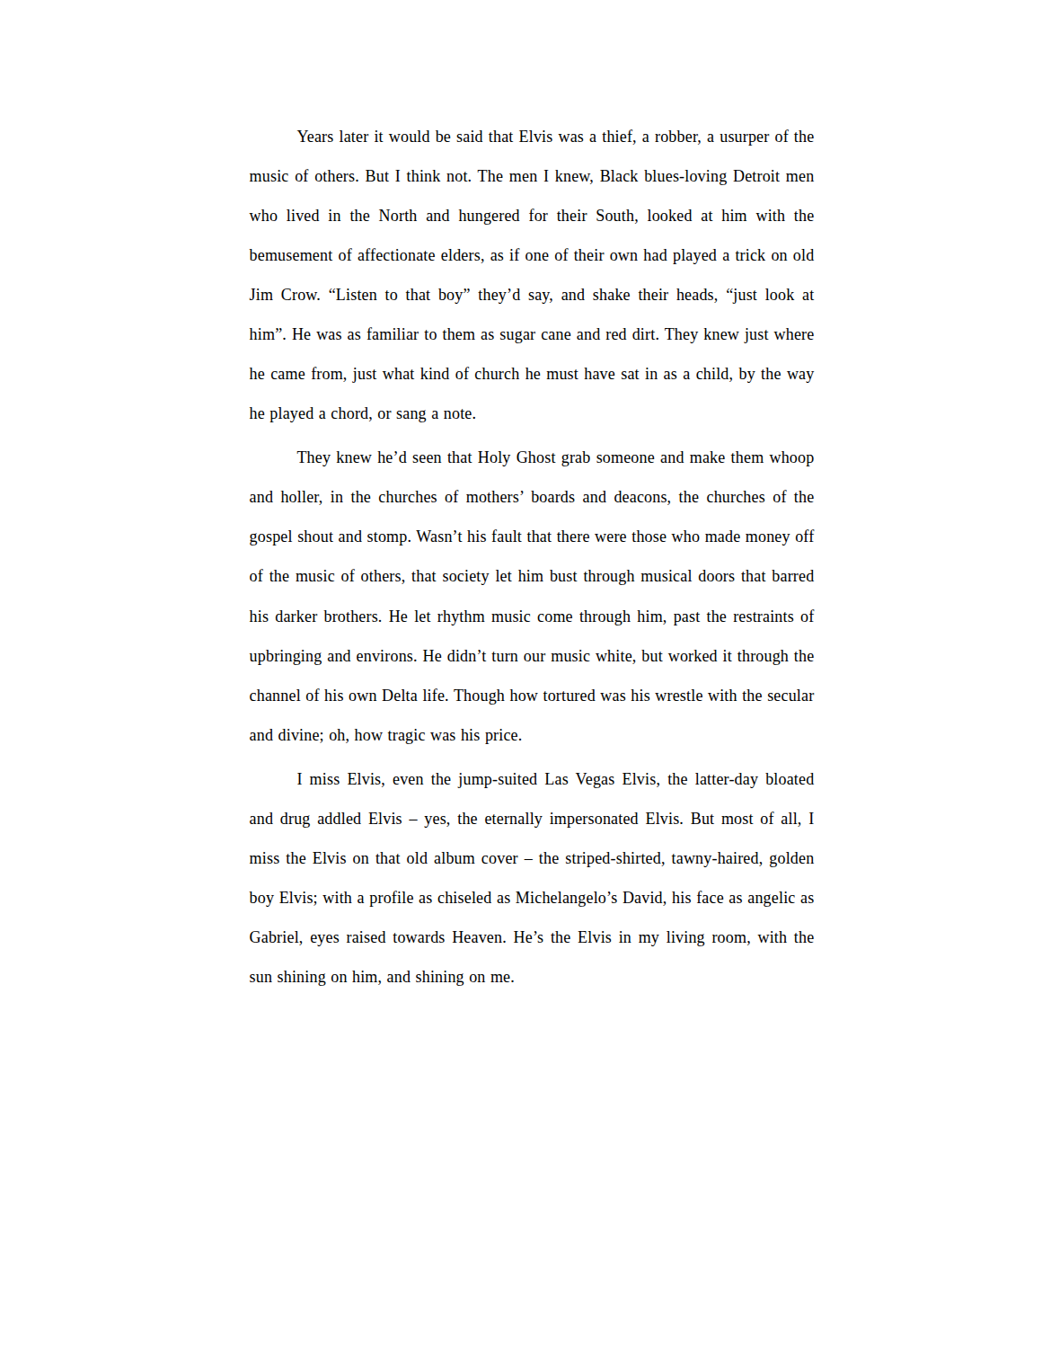Years later it would be said that Elvis was a thief, a robber, a usurper of the music of others. But I think not. The men I knew, Black blues-loving Detroit men who lived in the North and hungered for their South, looked at him with the bemusement of affectionate elders, as if one of their own had played a trick on old Jim Crow. “Listen to that boy” they’d say, and shake their heads, “just look at him”. He was as familiar to them as sugar cane and red dirt. They knew just where he came from, just what kind of church he must have sat in as a child, by the way he played a chord, or sang a note.
They knew he’d seen that Holy Ghost grab someone and make them whoop and holler, in the churches of mothers’ boards and deacons, the churches of the gospel shout and stomp. Wasn’t his fault that there were those who made money off of the music of others, that society let him bust through musical doors that barred his darker brothers. He let rhythm music come through him, past the restraints of upbringing and environs. He didn’t turn our music white, but worked it through the channel of his own Delta life. Though how tortured was his wrestle with the secular and divine; oh, how tragic was his price.
I miss Elvis, even the jump-suited Las Vegas Elvis, the latter-day bloated and drug addled Elvis – yes, the eternally impersonated Elvis. But most of all, I miss the Elvis on that old album cover – the striped-shirted, tawny-haired, golden boy Elvis; with a profile as chiseled as Michelangelo’s David, his face as angelic as Gabriel, eyes raised towards Heaven. He’s the Elvis in my living room, with the sun shining on him, and shining on me.